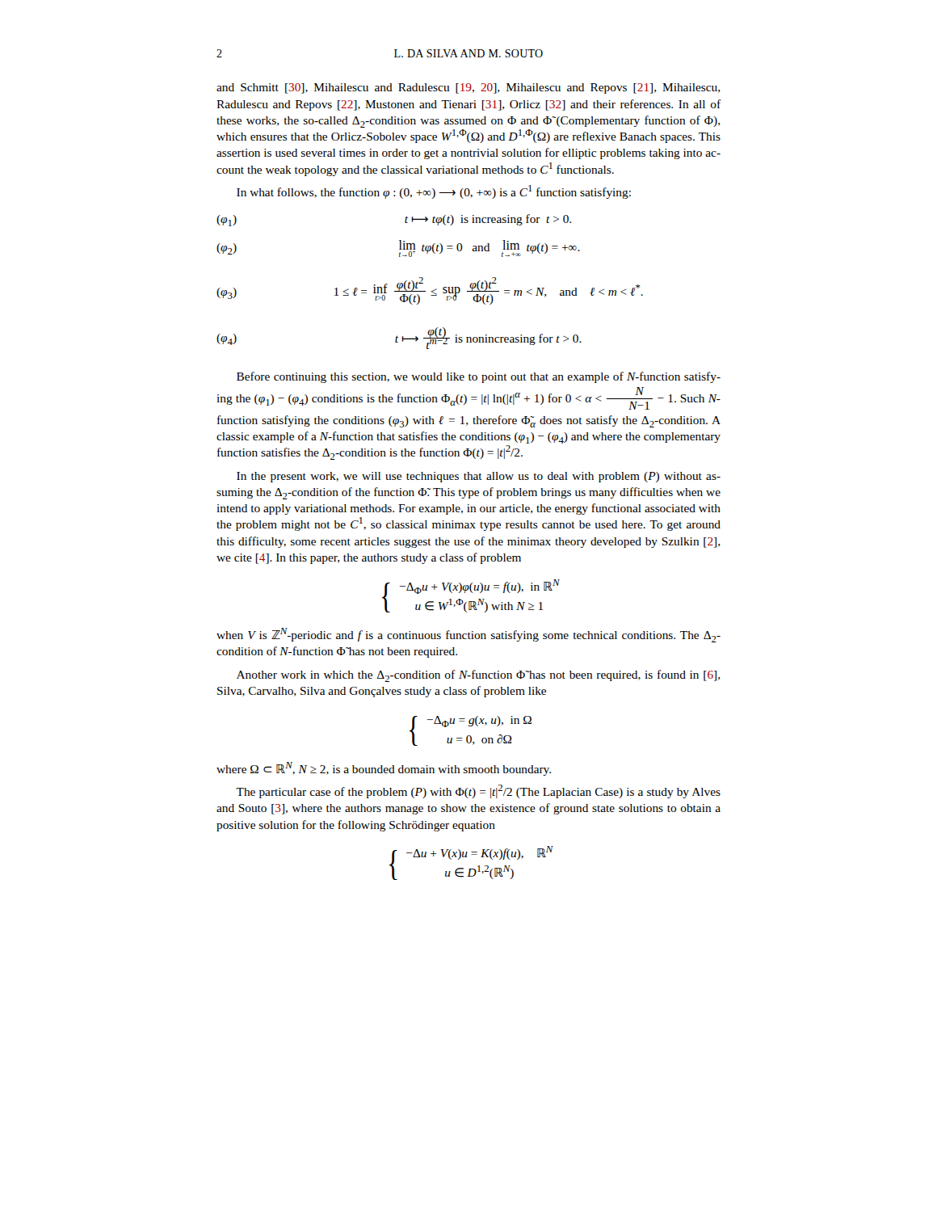2 L. DA SILVA AND M. SOUTO
and Schmitt [30], Mihailescu and Radulescu [19, 20], Mihailescu and Repovs [21], Mihailescu, Radulescu and Repovs [22], Mustonen and Tienari [31], Orlicz [32] and their references. In all of these works, the so-called Δ2-condition was assumed on Φ and Φ̃ (Complementary function of Φ), which ensures that the Orlicz-Sobolev space W1,Φ(Ω) and D1,Φ(Ω) are reflexive Banach spaces. This assertion is used several times in order to get a nontrivial solution for elliptic problems taking into account the weak topology and the classical variational methods to C1 functionals.
In what follows, the function φ : (0, +∞) ⟶ (0, +∞) is a C1 function satisfying:
(φ1)
t ⟼ tφ(t) is increasing for t > 0.
(φ2)
lim t→0+ tφ(t) = 0 and lim t→+∞ tφ(t) = +∞.
(φ3)
1 ≤ ℓ = inf t>0 φ(t)t2 Φ(t) ≤ sup t>0 φ(t)t2 Φ(t) = m < N, and ℓ < m < ℓ*.
(φ4)
t ⟼ φ(t) tm−2 is nonincreasing for t > 0.
Before continuing this section, we would like to point out that an example of N-function satisfying the (φ1) − (φ4) conditions is the function Φα(t) = |t| ln(|t|α + 1) for 0 < α < NN−1 − 1. Such N-function satisfying the conditions (φ3) with ℓ = 1, therefore Φ̃α does not satisfy the Δ2-condition. A classic example of a N-function that satisfies the conditions (φ1) − (φ4) and where the complementary function satisfies the Δ2-condition is the function Φ(t) = |t|2/2.
In the present work, we will use techniques that allow us to deal with problem (P) without assuming the Δ2-condition of the function Φ̃. This type of problem brings us many difficulties when we intend to apply variational methods. For example, in our article, the energy functional associated with the problem might not be C1, so classical minimax type results cannot be used here. To get around this difficulty, some recent articles suggest the use of the minimax theory developed by Szulkin [2], we cite [4]. In this paper, the authors study a class of problem
{
−ΔΦu + V(x)φ(u)u = f(u), in ℝN
u ∈ W1,Φ(ℝN) with N ≥ 1
when V is ℤN-periodic and f is a continuous function satisfying some technical conditions. The Δ2-condition of N-function Φ̃ has not been required.
Another work in which the Δ2-condition of N-function Φ̃ has not been required, is found in [6], Silva, Carvalho, Silva and Gonçalves study a class of problem like
{
−ΔΦu = g(x, u), in Ω
u = 0, on ∂Ω
where Ω ⊂ ℝN, N ≥ 2, is a bounded domain with smooth boundary.
The particular case of the problem (P) with Φ(t) = |t|2/2 (The Laplacian Case) is a study by Alves and Souto [3], where the authors manage to show the existence of ground state solutions to obtain a positive solution for the following Schrödinger equation
{
−Δu + V(x)u = K(x)f(u), ℝN
u ∈ D1,2(ℝN)